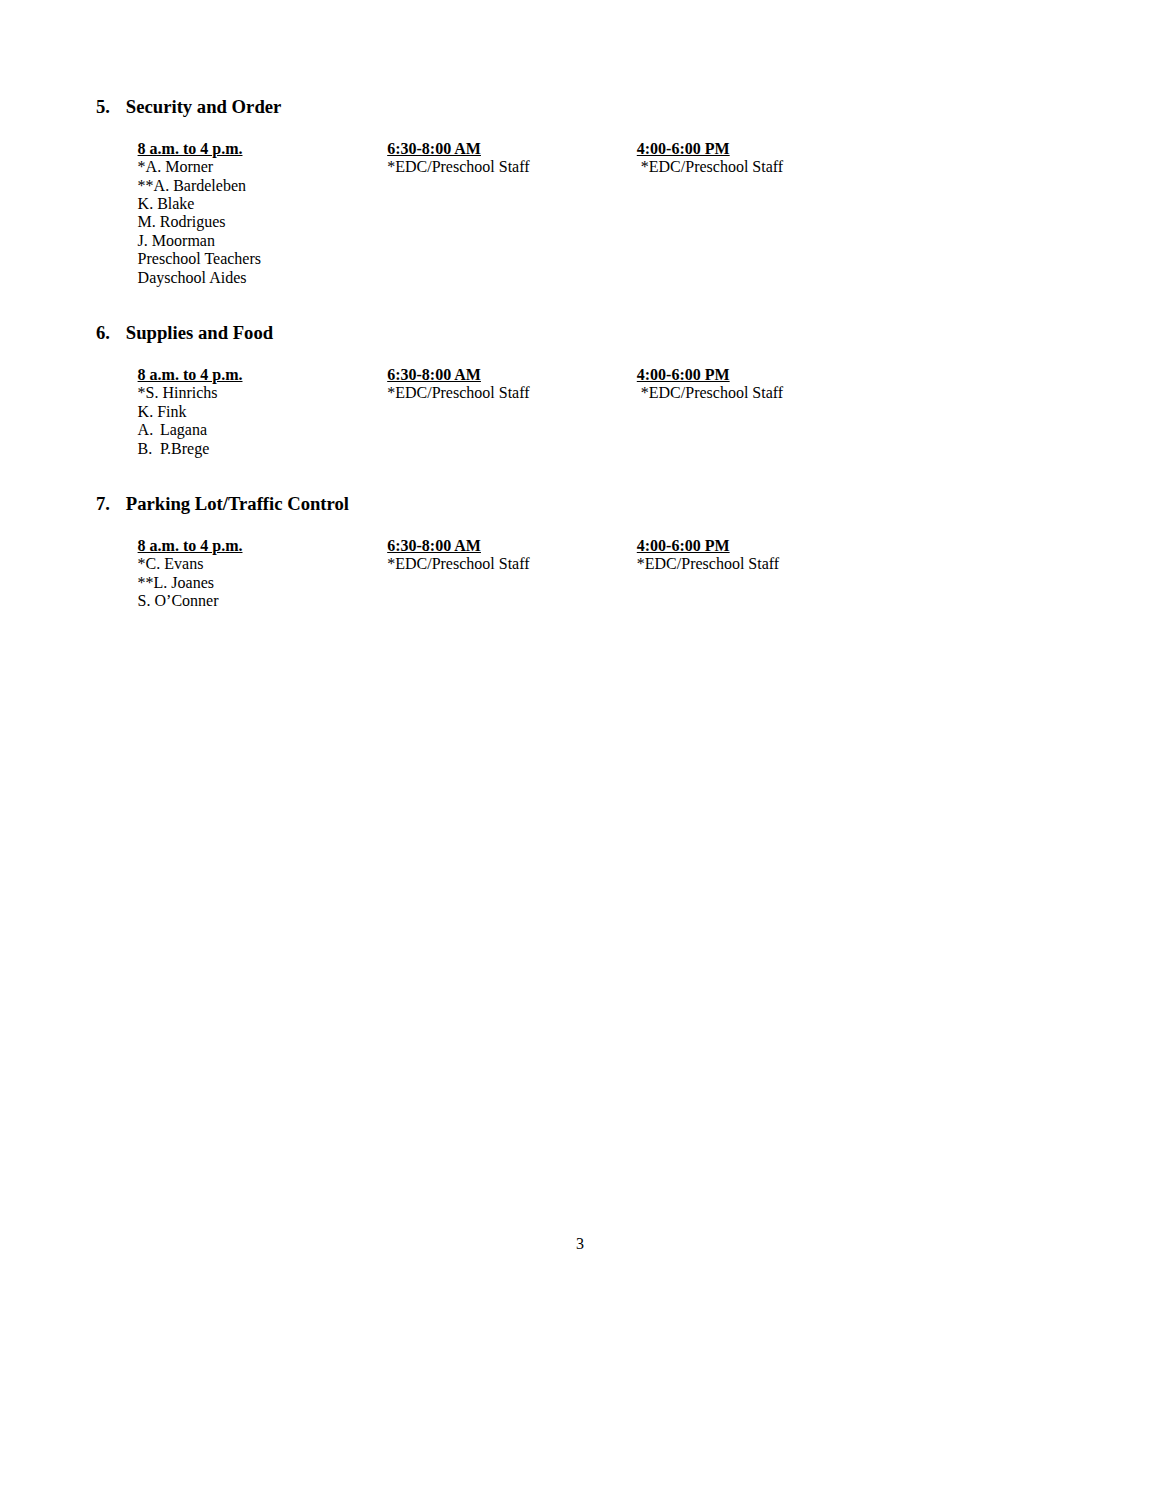5. Security and Order
| 8 a.m. to 4 p.m. | 6:30-8:00 AM | 4:00-6:00 PM |
| *A. Morner **A. Bardeleben K. Blake M. Rodrigues J. Moorman Preschool Teachers Dayschool Aides | *EDC/Preschool Staff | *EDC/Preschool Staff |
6. Supplies and Food
| 8 a.m. to 4 p.m. | 6:30-8:00 AM | 4:00-6:00 PM |
| *S. Hinrichs K. Fink A. Lagana B. P.Brege | *EDC/Preschool Staff | *EDC/Preschool Staff |
7. Parking Lot/Traffic Control
| 8 a.m. to 4 p.m. | 6:30-8:00 AM | 4:00-6:00 PM |
| *C. Evans **L. Joanes S. O’Conner | *EDC/Preschool Staff | *EDC/Preschool Staff |
3